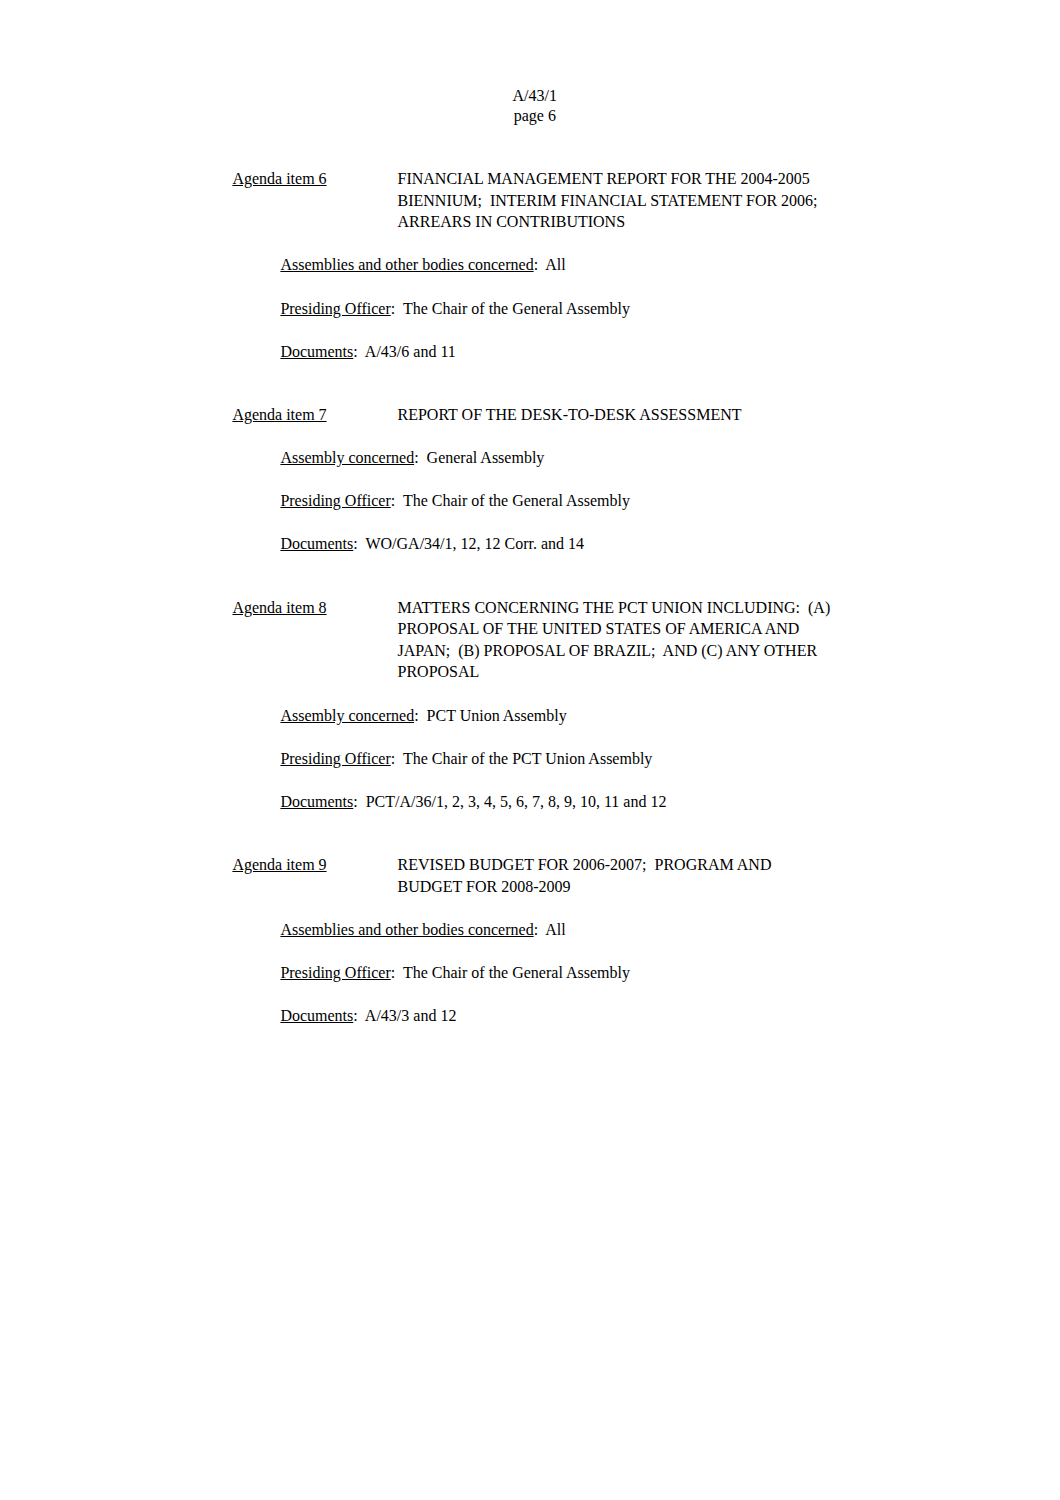A/43/1 page 6
Agenda item 6
Financial management report for the 2004-2005 biennium; interim financial statement for 2006; arrears in contributions
Assemblies and other bodies concerned: All
Presiding Officer: The Chair of the General Assembly
Documents: A/43/6 and 11
Agenda item 7
Report of the desk-to-desk assessment
Assembly concerned: General Assembly
Presiding Officer: The Chair of the General Assembly
Documents: WO/GA/34/1, 12, 12 Corr. and 14
Agenda item 8
Matters concerning the PCT Union including: (a) proposal of the United States of America and Japan; (b) proposal of Brazil; and (c) any other proposal
Assembly concerned: PCT Union Assembly
Presiding Officer: The Chair of the PCT Union Assembly
Documents: PCT/A/36/1, 2, 3, 4, 5, 6, 7, 8, 9, 10, 11 and 12
Agenda item 9
Revised budget for 2006-2007; program and budget for 2008-2009
Assemblies and other bodies concerned: All
Presiding Officer: The Chair of the General Assembly
Documents: A/43/3 and 12